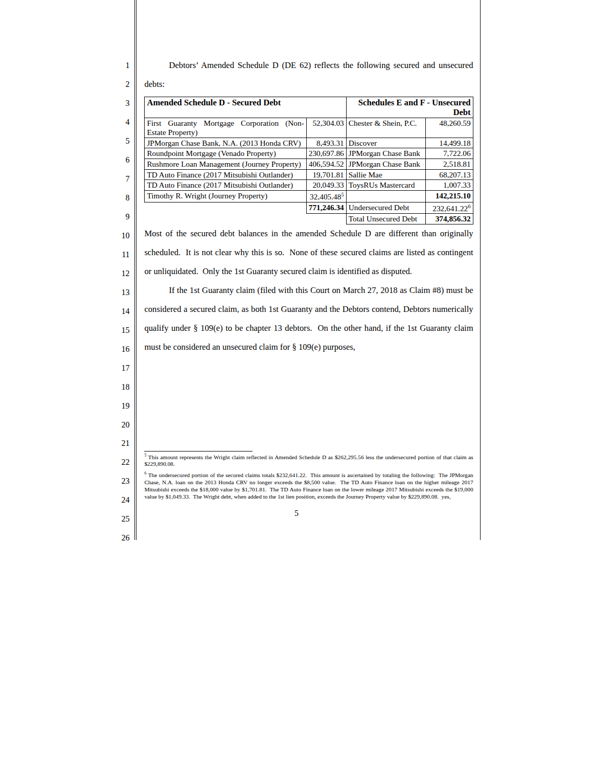1
2
3
4
5
6
7
8
9
10
11
12
13
14
15
16
17
18
19
20
21
22
23
24
25
26
Debtors’ Amended Schedule D (DE 62) reflects the following secured and unsecured debts:
| Amended Schedule D - Secured Debt | Schedules E and F - Unsecured Debt |
| First Guaranty Mortgage Corporation (Non-Estate Property) | 52,304.03 | Chester & Shein, P.C. | 48,260.59 |
| JPMorgan Chase Bank, N.A. (2013 Honda CRV) | 8,493.31 | Discover | 14,499.18 |
| Roundpoint Mortgage (Venado Property) | 230,697.86 | JPMorgan Chase Bank | 7,722.06 |
| Rushmore Loan Management (Journey Property) | 406,594.52 | JPMorgan Chase Bank | 2,518.81 |
| TD Auto Finance (2017 Mitsubishi Outlander) | 19,701.81 | Sallie Mae | 68,207.13 |
| TD Auto Finance (2017 Mitsubishi Outlander) | 20,049.33 | ToysRUs Mastercard | 1,007.33 |
| Timothy R. Wright (Journey Property) | 32,405.48 5 | | 142,215.10 |
| | 771,246.34 | Undersecured Debt | 232,641.22 6 |
| | | Total Unsecured Debt | 374,856.32 |
Most of the secured debt balances in the amended Schedule D are different than originally scheduled. It is not clear why this is so. None of these secured claims are listed as contingent or unliquidated. Only the 1st Guaranty secured claim is identified as disputed.
If the 1st Guaranty claim (filed with this Court on March 27, 2018 as Claim #8) must be considered a secured claim, as both 1st Guaranty and the Debtors contend, Debtors numerically qualify under § 109(e) to be chapter 13 debtors. On the other hand, if the 1st Guaranty claim must be considered an unsecured claim for § 109(e) purposes,
5 This amount represents the Wright claim reflected in Amended Schedule D as $262,295.56 less the undersecured portion of that claim as $229,890.08.
6 The undersecured portion of the secured claims totals $232,641.22. This amount is ascertained by totaling the following: The JPMorgan Chase, N.A. loan on the 2013 Honda CRV no longer exceeds the $8,500 value. The TD Auto Finance loan on the higher mileage 2017 Mitsubishi exceeds the $18,000 value by $1,701.81. The TD Auto Finance loan on the lower mileage 2017 Mitsubishi exceeds the $19,000 value by $1,049.33. The Wright debt, when added to the 1st lien position, exceeds the Journey Property value by $229,890.08. yes,
5